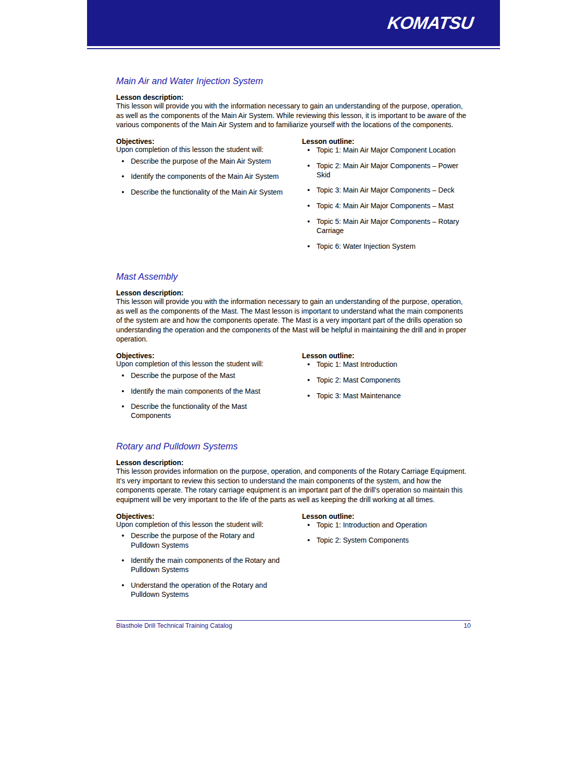KOMATSU
Main Air and Water Injection System
Lesson description:
This lesson will provide you with the information necessary to gain an understanding of the purpose, operation, as well as the components of the Main Air System. While reviewing this lesson, it is important to be aware of the various components of the Main Air System and to familiarize yourself with the locations of the components.
Objectives:
Upon completion of this lesson the student will:
Describe the purpose of the Main Air System
Identify the components of the Main Air System
Describe the functionality of the Main Air System
Lesson outline:
Topic 1: Main Air Major Component Location
Topic 2: Main Air Major Components – Power Skid
Topic 3: Main Air Major Components – Deck
Topic 4: Main Air Major Components – Mast
Topic 5: Main Air Major Components – Rotary Carriage
Topic 6: Water Injection System
Mast Assembly
Lesson description:
This lesson will provide you with the information necessary to gain an understanding of the purpose, operation, as well as the components of the Mast. The Mast lesson is important to understand what the main components of the system are and how the components operate. The Mast is a very important part of the drills operation so understanding the operation and the components of the Mast will be helpful in maintaining the drill and in proper operation.
Objectives:
Upon completion of this lesson the student will:
Describe the purpose of the Mast
Identify the main components of the Mast
Describe the functionality of the Mast Components
Lesson outline:
Topic 1: Mast Introduction
Topic 2: Mast Components
Topic 3: Mast Maintenance
Rotary and Pulldown Systems
Lesson description:
This lesson provides information on the purpose, operation, and components of the Rotary Carriage Equipment. It’s very important to review this section to understand the main components of the system, and how the components operate. The rotary carriage equipment is an important part of the drill’s operation so maintain this equipment will be very important to the life of the parts as well as keeping the drill working at all times.
Objectives:
Upon completion of this lesson the student will:
Describe the purpose of the Rotary and Pulldown Systems
Identify the main components of the Rotary and Pulldown Systems
Understand the operation of the Rotary and Pulldown Systems
Lesson outline:
Topic 1: Introduction and Operation
Topic 2: System Components
Blasthole Drill Technical Training Catalog 10